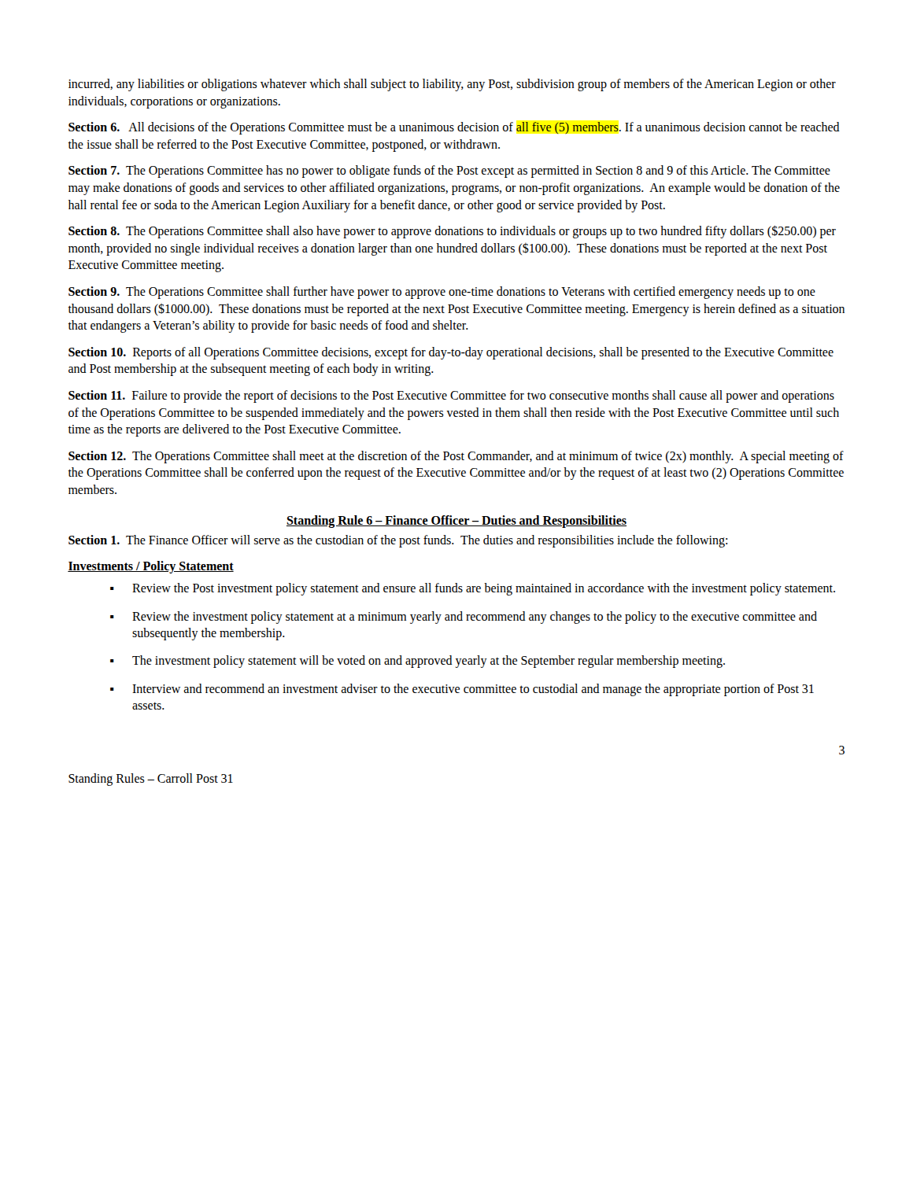incurred, any liabilities or obligations whatever which shall subject to liability, any Post, subdivision group of members of the American Legion or other individuals, corporations or organizations.
Section 6. All decisions of the Operations Committee must be a unanimous decision of all five (5) members. If a unanimous decision cannot be reached the issue shall be referred to the Post Executive Committee, postponed, or withdrawn.
Section 7. The Operations Committee has no power to obligate funds of the Post except as permitted in Section 8 and 9 of this Article. The Committee may make donations of goods and services to other affiliated organizations, programs, or non-profit organizations. An example would be donation of the hall rental fee or soda to the American Legion Auxiliary for a benefit dance, or other good or service provided by Post.
Section 8. The Operations Committee shall also have power to approve donations to individuals or groups up to two hundred fifty dollars ($250.00) per month, provided no single individual receives a donation larger than one hundred dollars ($100.00). These donations must be reported at the next Post Executive Committee meeting.
Section 9. The Operations Committee shall further have power to approve one-time donations to Veterans with certified emergency needs up to one thousand dollars ($1000.00). These donations must be reported at the next Post Executive Committee meeting. Emergency is herein defined as a situation that endangers a Veteran’s ability to provide for basic needs of food and shelter.
Section 10. Reports of all Operations Committee decisions, except for day-to-day operational decisions, shall be presented to the Executive Committee and Post membership at the subsequent meeting of each body in writing.
Section 11. Failure to provide the report of decisions to the Post Executive Committee for two consecutive months shall cause all power and operations of the Operations Committee to be suspended immediately and the powers vested in them shall then reside with the Post Executive Committee until such time as the reports are delivered to the Post Executive Committee.
Section 12. The Operations Committee shall meet at the discretion of the Post Commander, and at minimum of twice (2x) monthly. A special meeting of the Operations Committee shall be conferred upon the request of the Executive Committee and/or by the request of at least two (2) Operations Committee members.
Standing Rule 6 – Finance Officer – Duties and Responsibilities
Section 1. The Finance Officer will serve as the custodian of the post funds. The duties and responsibilities include the following:
Investments / Policy Statement
Review the Post investment policy statement and ensure all funds are being maintained in accordance with the investment policy statement.
Review the investment policy statement at a minimum yearly and recommend any changes to the policy to the executive committee and subsequently the membership.
The investment policy statement will be voted on and approved yearly at the September regular membership meeting.
Interview and recommend an investment adviser to the executive committee to custodial and manage the appropriate portion of Post 31 assets.
3
Standing Rules – Carroll Post 31